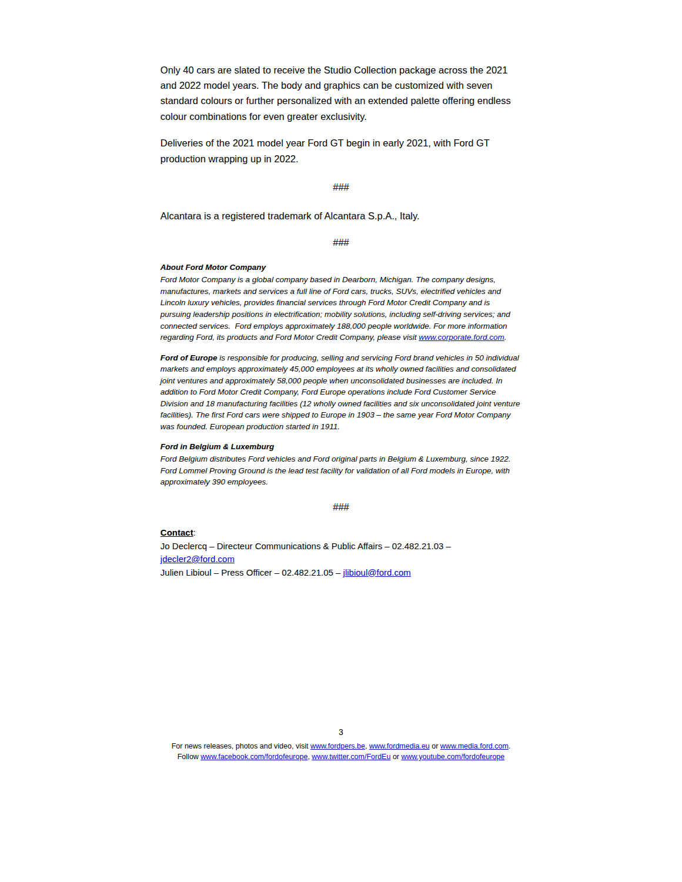Only 40 cars are slated to receive the Studio Collection package across the 2021 and 2022 model years. The body and graphics can be customized with seven standard colours or further personalized with an extended palette offering endless colour combinations for even greater exclusivity.
Deliveries of the 2021 model year Ford GT begin in early 2021, with Ford GT production wrapping up in 2022.
###
Alcantara is a registered trademark of Alcantara S.p.A., Italy.
###
About Ford Motor Company
Ford Motor Company is a global company based in Dearborn, Michigan. The company designs, manufactures, markets and services a full line of Ford cars, trucks, SUVs, electrified vehicles and Lincoln luxury vehicles, provides financial services through Ford Motor Credit Company and is pursuing leadership positions in electrification; mobility solutions, including self-driving services; and connected services. Ford employs approximately 188,000 people worldwide. For more information regarding Ford, its products and Ford Motor Credit Company, please visit www.corporate.ford.com.
Ford of Europe is responsible for producing, selling and servicing Ford brand vehicles in 50 individual markets and employs approximately 45,000 employees at its wholly owned facilities and consolidated joint ventures and approximately 58,000 people when unconsolidated businesses are included. In addition to Ford Motor Credit Company, Ford Europe operations include Ford Customer Service Division and 18 manufacturing facilities (12 wholly owned facilities and six unconsolidated joint venture facilities). The first Ford cars were shipped to Europe in 1903 – the same year Ford Motor Company was founded. European production started in 1911.
Ford in Belgium & Luxemburg
Ford Belgium distributes Ford vehicles and Ford original parts in Belgium & Luxemburg, since 1922. Ford Lommel Proving Ground is the lead test facility for validation of all Ford models in Europe, with approximately 390 employees.
###
Contact:
Jo Declercq – Directeur Communications & Public Affairs – 02.482.21.03 – jdecler2@ford.com
Julien Libioul – Press Officer – 02.482.21.05 – jlibioul@ford.com
3
For news releases, photos and video, visit www.fordpers.be, www.fordmedia.eu or www.media.ford.com.
Follow www.facebook.com/fordofeurope, www.twitter.com/FordEu or www.youtube.com/fordofeurope